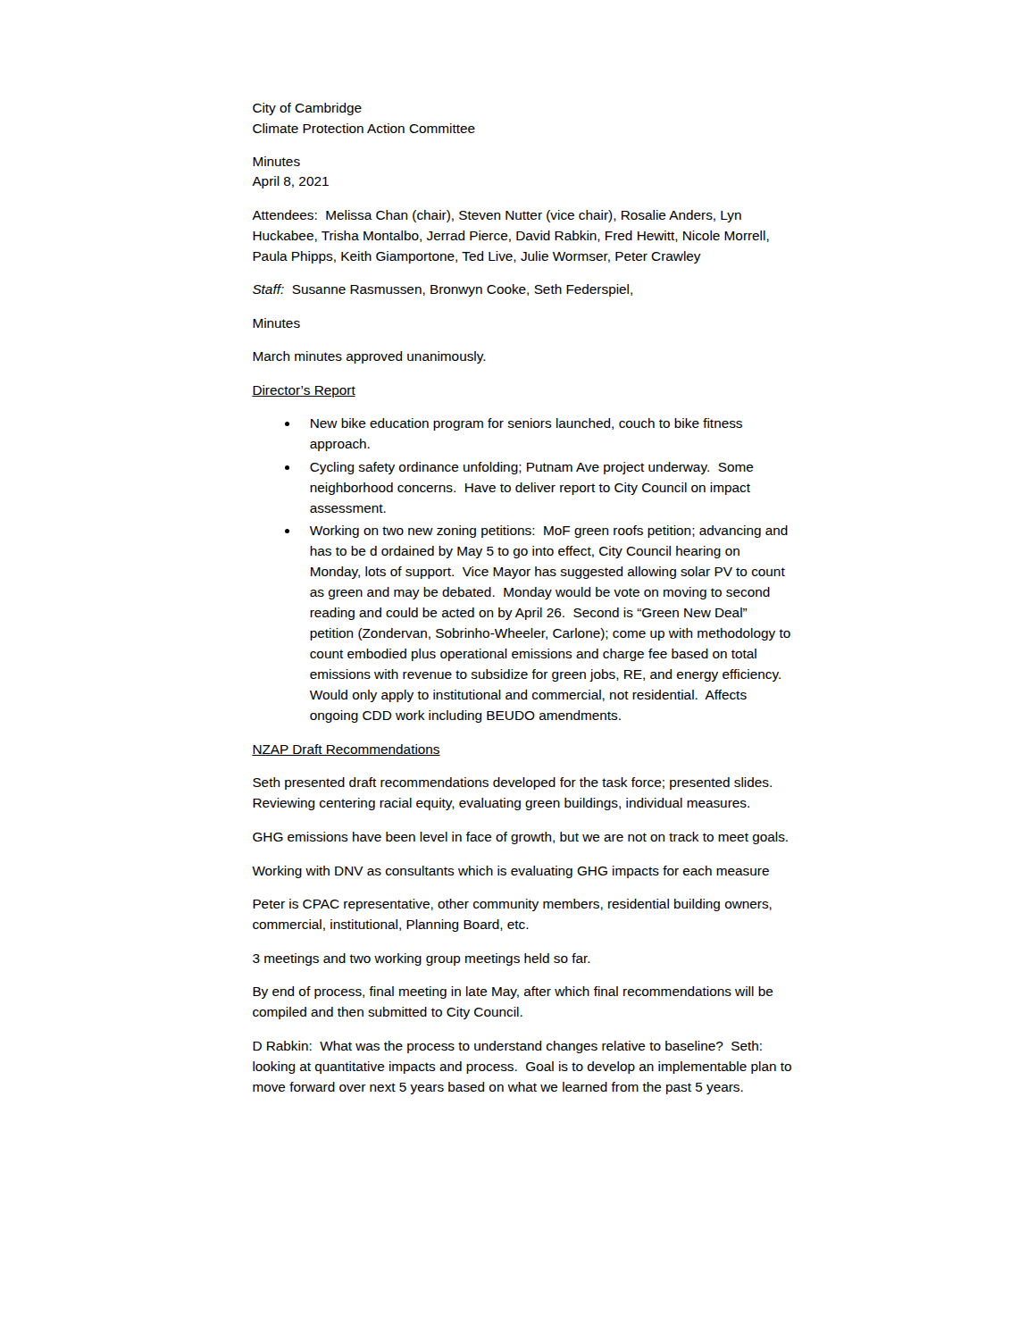City of Cambridge
Climate Protection Action Committee
Minutes
April 8, 2021
Attendees: Melissa Chan (chair), Steven Nutter (vice chair), Rosalie Anders, Lyn Huckabee, Trisha Montalbo, Jerrad Pierce, David Rabkin, Fred Hewitt, Nicole Morrell, Paula Phipps, Keith Giamportone, Ted Live, Julie Wormser, Peter Crawley
Staff: Susanne Rasmussen, Bronwyn Cooke, Seth Federspiel,
Minutes
March minutes approved unanimously.
Director’s Report
New bike education program for seniors launched, couch to bike fitness approach.
Cycling safety ordinance unfolding; Putnam Ave project underway. Some neighborhood concerns. Have to deliver report to City Council on impact assessment.
Working on two new zoning petitions: MoF green roofs petition; advancing and has to be d ordained by May 5 to go into effect, City Council hearing on Monday, lots of support. Vice Mayor has suggested allowing solar PV to count as green and may be debated. Monday would be vote on moving to second reading and could be acted on by April 26. Second is “Green New Deal” petition (Zondervan, Sobrinho-Wheeler, Carlone); come up with methodology to count embodied plus operational emissions and charge fee based on total emissions with revenue to subsidize for green jobs, RE, and energy efficiency. Would only apply to institutional and commercial, not residential. Affects ongoing CDD work including BEUDO amendments.
NZAP Draft Recommendations
Seth presented draft recommendations developed for the task force; presented slides. Reviewing centering racial equity, evaluating green buildings, individual measures.
GHG emissions have been level in face of growth, but we are not on track to meet goals.
Working with DNV as consultants which is evaluating GHG impacts for each measure
Peter is CPAC representative, other community members, residential building owners, commercial, institutional, Planning Board, etc.
3 meetings and two working group meetings held so far.
By end of process, final meeting in late May, after which final recommendations will be compiled and then submitted to City Council.
D Rabkin: What was the process to understand changes relative to baseline? Seth: looking at quantitative impacts and process. Goal is to develop an implementable plan to move forward over next 5 years based on what we learned from the past 5 years.